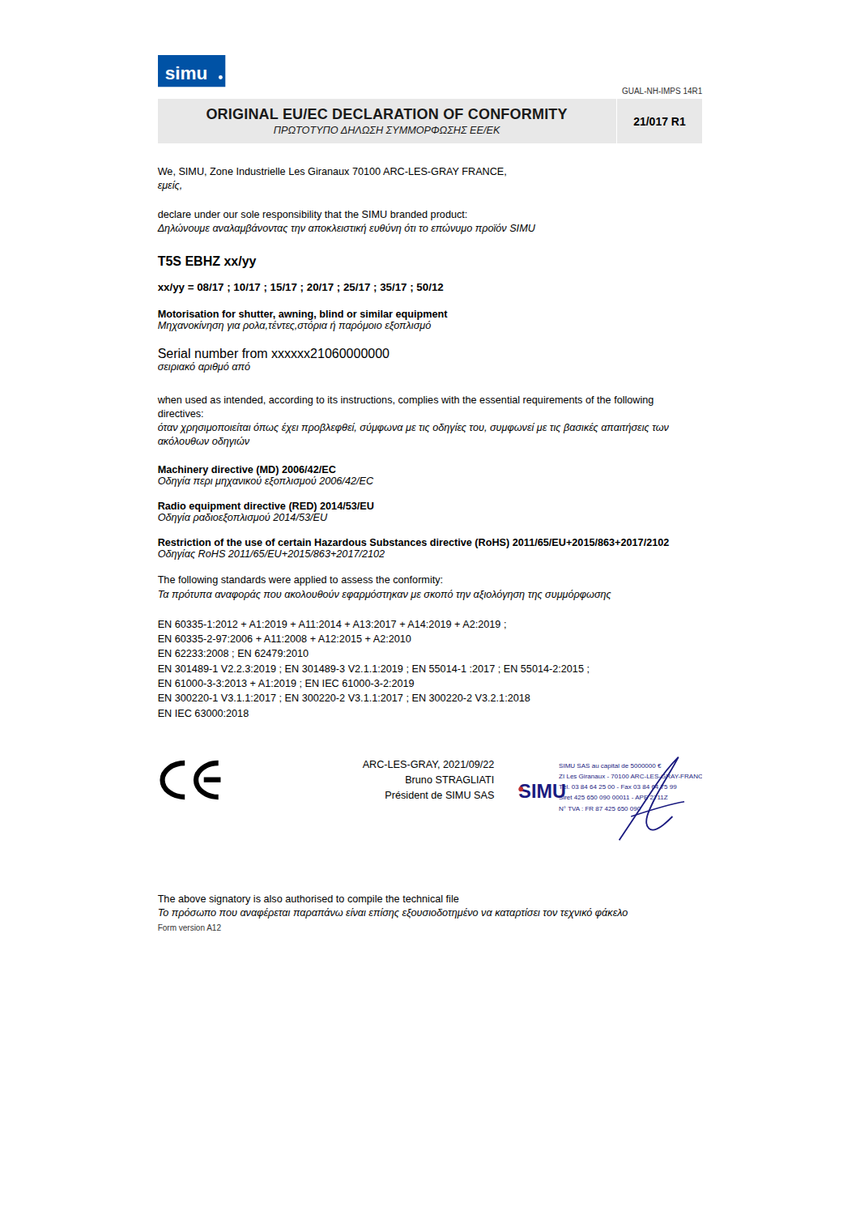GUAL-NH-IMPS 14R1
ORIGINAL EU/EC DECLARATION OF CONFORMITY
ΠΡΩΤΟΤΥΠΟ ΔΗΛΩΣΗ ΣΥΜΜΟΡΦΩΣΗΣ ΕΕ/ΕΚ
21/017 R1
We, SIMU, Zone Industrielle Les Giranaux 70100 ARC-LES-GRAY FRANCE,
εμείς,
declare under our sole responsibility that the SIMU branded product:
Δηλώνουμε αναλαμβάνοντας την αποκλειστική ευθύνη ότι το επώνυμο προϊόν SIMU
T5S EBHZ xx/yy
xx/yy = 08/17 ; 10/17 ; 15/17 ; 20/17 ; 25/17 ; 35/17 ; 50/12
Motorisation for shutter, awning, blind or similar equipment
Μηχανοκίνηση για ρολα,τέντες,στόρια ή παρόμοιο εξοπλισμό
Serial number from xxxxxx21060000000
σειριακό αριθμό από
when used as intended, according to its instructions, complies with the essential requirements of the following directives:
όταν χρησιμοποιείται όπως έχει προβλεφθεί, σύμφωνα με τις οδηγίες του, συμφωνεί με τις βασικές απαιτήσεις των ακόλουθων οδηγιών
Machinery directive (MD) 2006/42/EC
Οδηγία περι μηχανικού εξοπλισμού 2006/42/EC
Radio equipment directive (RED) 2014/53/EU
Οδηγία ραδιοεξοπλισμού 2014/53/EU
Restriction of the use of certain Hazardous Substances directive (RoHS) 2011/65/EU+2015/863+2017/2102
Οδηγίας RoHS 2011/65/EU+2015/863+2017/2102
The following standards were applied to assess the conformity:
Τα πρότυπα αναφοράς που ακολουθούν εφαρμόστηκαν με σκοπό την αξιολόγηση της συμμόρφωσης
EN 60335‑1:2012 + A1:2019 + A11:2014 + A13:2017 + A14:2019 + A2:2019 ;
EN 60335‑2‑97:2006 + A11:2008 + A12:2015 + A2:2010
EN 62233:2008 ; EN 62479:2010
EN 301489‑1 V2.2.3:2019 ; EN 301489‑3 V2.1.1:2019 ; EN 55014‑1 :2017 ; EN 55014‑2:2015 ;
EN 61000‑3‑3:2013 + A1:2019 ; EN IEC 61000‑3‑2:2019
EN 300220‑1 V3.1.1:2017 ; EN 300220‑2 V3.1.1:2017 ; EN 300220‑2 V3.2.1:2018
EN IEC 63000:2018
ARC‑LES‑GRAY, 2021/09/22
Bruno STRAGLIATI
Président de SIMU SAS
The above signatory is also authorised to compile the technical file Το πρόσωπο που αναφέρεται παραπάνω είναι επίσης εξουσιοδοτημένο να καταρτίσει τον τεχνικό φάκελο
Form version A12